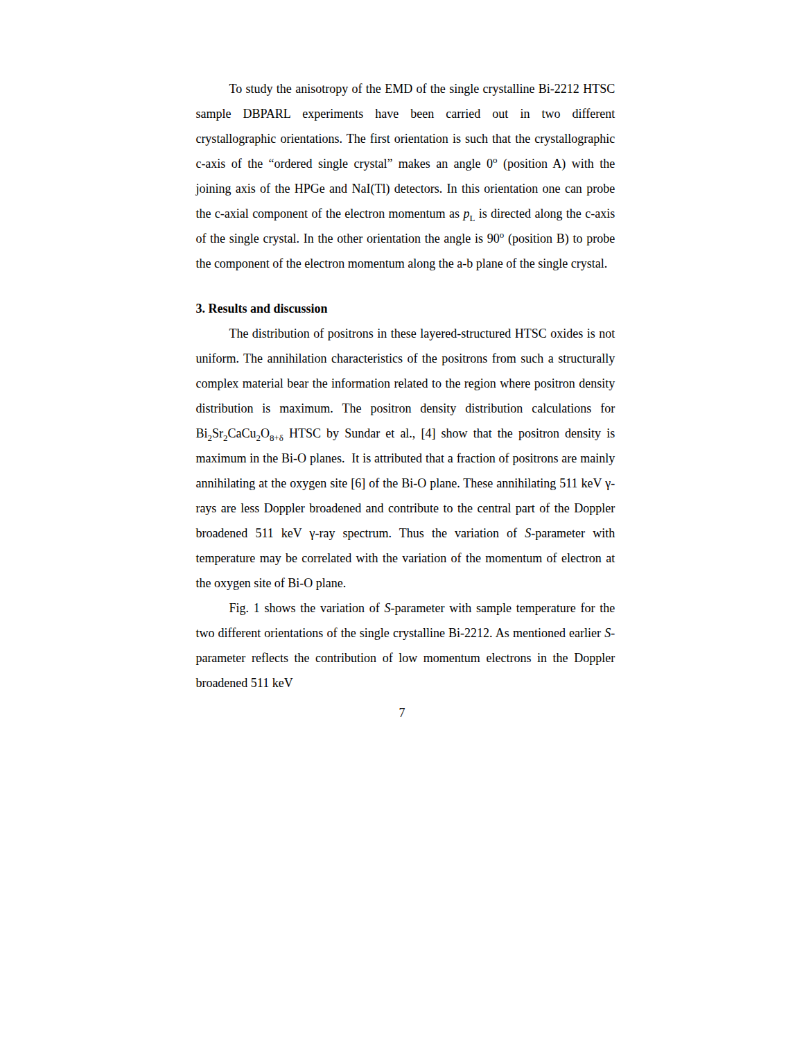To study the anisotropy of the EMD of the single crystalline Bi-2212 HTSC sample DBPARL experiments have been carried out in two different crystallographic orientations. The first orientation is such that the crystallographic c-axis of the “ordered single crystal” makes an angle 0o (position A) with the joining axis of the HPGe and NaI(Tl) detectors. In this orientation one can probe the c-axial component of the electron momentum as pL is directed along the c-axis of the single crystal. In the other orientation the angle is 90o (position B) to probe the component of the electron momentum along the a-b plane of the single crystal.
3. Results and discussion
The distribution of positrons in these layered-structured HTSC oxides is not uniform. The annihilation characteristics of the positrons from such a structurally complex material bear the information related to the region where positron density distribution is maximum. The positron density distribution calculations for Bi2 Sr2 CaCu2 O8+δ HTSC by Sundar et al., [4] show that the positron density is maximum in the Bi-O planes. It is attributed that a fraction of positrons are mainly annihilating at the oxygen site [6] of the Bi-O plane. These annihilating 511 keV γ-rays are less Doppler broadened and contribute to the central part of the Doppler broadened 511 keV γ-ray spectrum. Thus the variation of S-parameter with temperature may be correlated with the variation of the momentum of electron at the oxygen site of Bi-O plane.
Fig. 1 shows the variation of S-parameter with sample temperature for the two different orientations of the single crystalline Bi-2212. As mentioned earlier S-parameter reflects the contribution of low momentum electrons in the Doppler broadened 511 keV
7